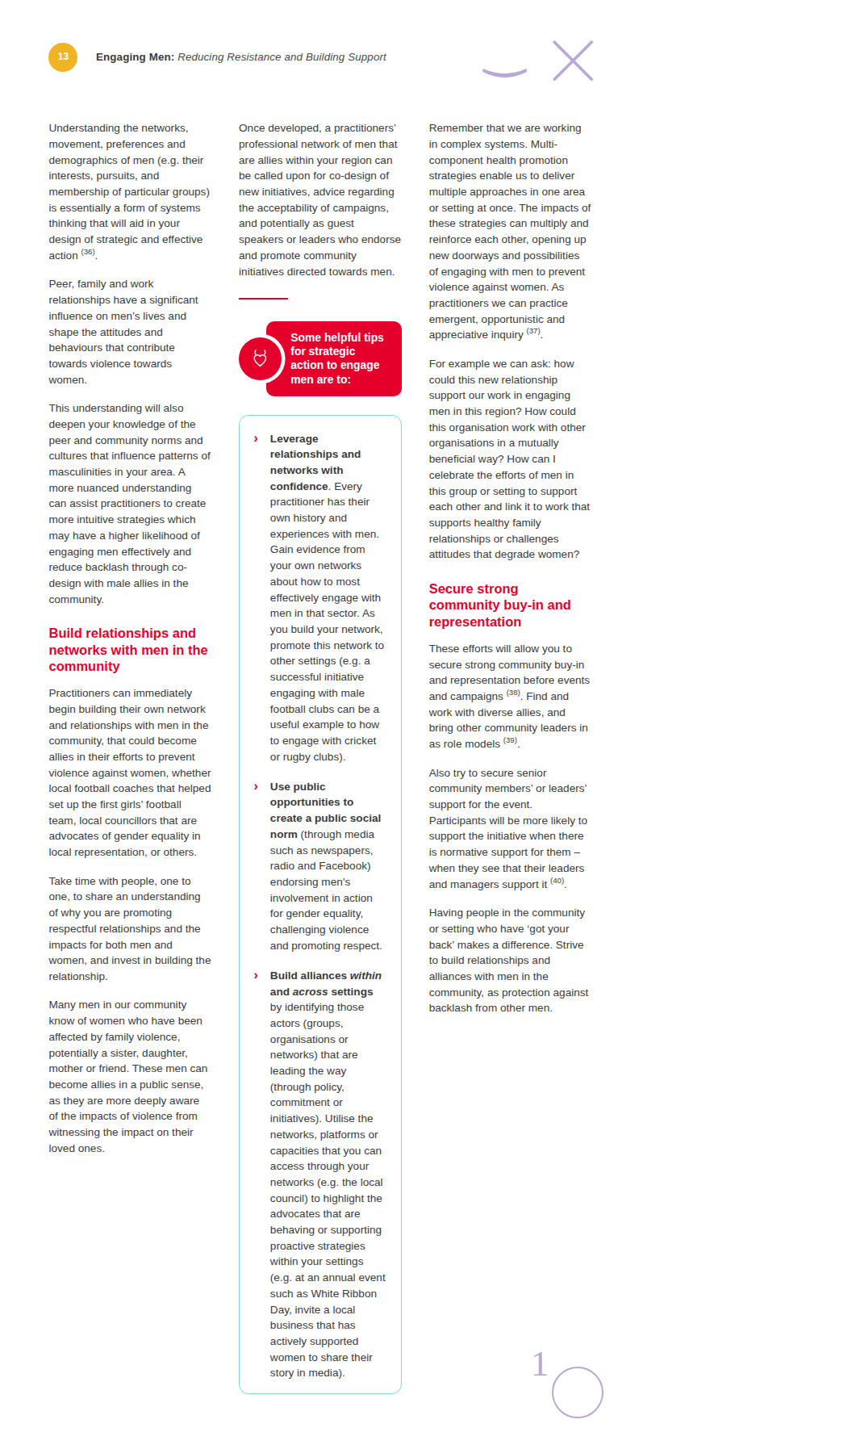‿
1
13
Engaging Men: Reducing Resistance and Building Support
Understanding the networks, movement, preferences and demographics of men (e.g. their interests, pursuits, and membership of particular groups) is essentially a form of systems thinking that will aid in your design of strategic and effective action (36).
Peer, family and work relationships have a significant influence on men’s lives and shape the attitudes and behaviours that contribute towards violence towards women.
This understanding will also deepen your knowledge of the peer and community norms and cultures that influence patterns of masculinities in your area. A more nuanced understanding can assist practitioners to create more intuitive strategies which may have a higher likelihood of engaging men effectively and reduce backlash through co-design with male allies in the community.
Build relationships and networks with men in the community
Practitioners can immediately begin building their own network and relationships with men in the community, that could become allies in their efforts to prevent violence against women, whether local football coaches that helped set up the first girls’ football team, local councillors that are advocates of gender equality in local representation, or others.
Take time with people, one to one, to share an understanding of why you are promoting respectful relationships and the impacts for both men and women, and invest in building the relationship.
Many men in our community know of women who have been affected by family violence, potentially a sister, daughter, mother or friend. These men can become allies in a public sense, as they are more deeply aware of the impacts of violence from witnessing the impact on their loved ones.
Once developed, a practitioners’ professional network of men that are allies within your region can be called upon for co-design of new initiatives, advice regarding the acceptability of campaigns, and potentially as guest speakers or leaders who endorse and promote community initiatives directed towards men.
Some helpful tips for strategic action to engage men are to:
Leverage relationships and networks with confidence. Every practitioner has their own history and experiences with men. Gain evidence from your own networks about how to most effectively engage with men in that sector. As you build your network, promote this network to other settings (e.g. a successful initiative engaging with male football clubs can be a useful example to how to engage with cricket or rugby clubs).
Use public opportunities to create a public social norm (through media such as newspapers, radio and Facebook) endorsing men’s involvement in action for gender equality, challenging violence and promoting respect.
Build alliances within and across settings by identifying those actors (groups, organisations or networks) that are leading the way (through policy, commitment or initiatives). Utilise the networks, platforms or capacities that you can access through your networks (e.g. the local council) to highlight the advocates that are behaving or supporting proactive strategies within your settings (e.g. at an annual event such as White Ribbon Day, invite a local business that has actively supported women to share their story in media).
Remember that we are working in complex systems. Multi-component health promotion strategies enable us to deliver multiple approaches in one area or setting at once. The impacts of these strategies can multiply and reinforce each other, opening up new doorways and possibilities of engaging with men to prevent violence against women. As practitioners we can practice emergent, opportunistic and appreciative inquiry (37).
For example we can ask: how could this new relationship support our work in engaging men in this region? How could this organisation work with other organisations in a mutually beneficial way? How can I celebrate the efforts of men in this group or setting to support each other and link it to work that supports healthy family relationships or challenges attitudes that degrade women?
Secure strong community buy-in and representation
These efforts will allow you to secure strong community buy-in and representation before events and campaigns (38). Find and work with diverse allies, and bring other community leaders in as role models (39).
Also try to secure senior community members’ or leaders’ support for the event. Participants will be more likely to support the initiative when there is normative support for them – when they see that their leaders and managers support it (40).
Having people in the community or setting who have ‘got your back’ makes a difference. Strive to build relationships and alliances with men in the community, as protection against backlash from other men.